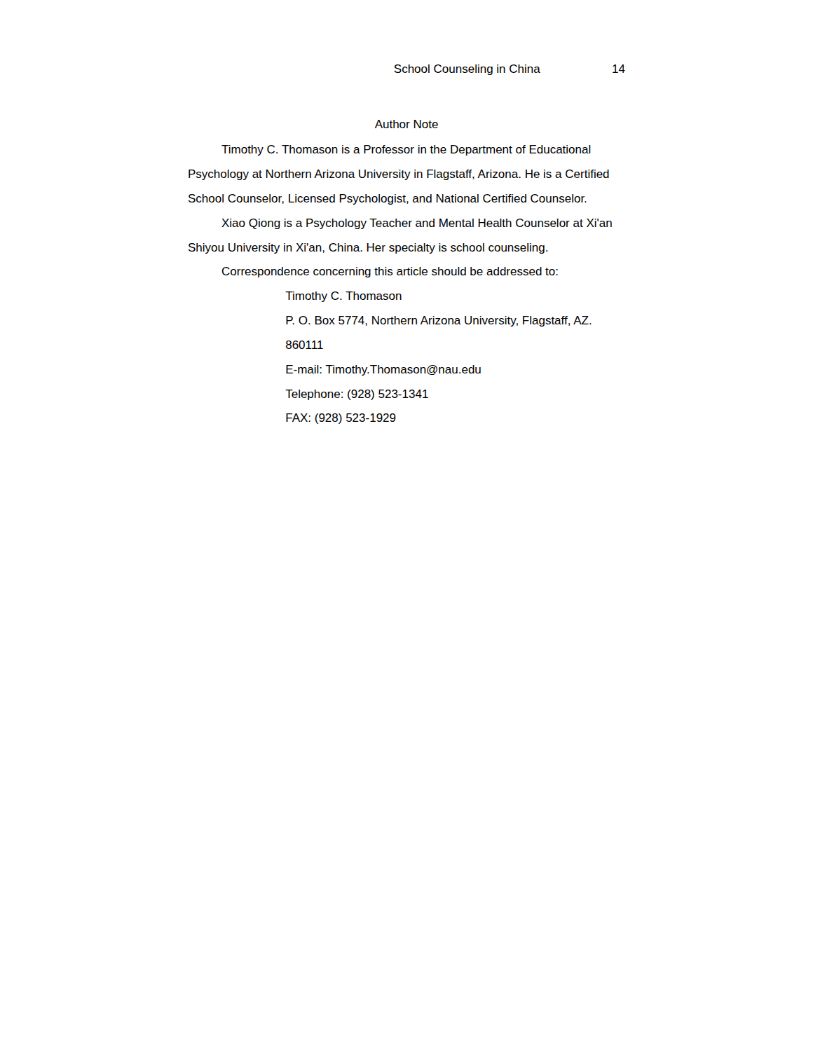School Counseling in China14
Author Note
Timothy C. Thomason is a Professor in the Department of Educational Psychology at Northern Arizona University in Flagstaff, Arizona. He is a Certified School Counselor, Licensed Psychologist, and National Certified Counselor.
Xiao Qiong is a Psychology Teacher and Mental Health Counselor at Xi'an Shiyou University in Xi'an, China. Her specialty is school counseling.
Correspondence concerning this article should be addressed to:
Timothy C. Thomason
P. O. Box 5774, Northern Arizona University, Flagstaff, AZ. 860111
E-mail: Timothy.Thomason@nau.edu
Telephone: (928) 523-1341
FAX: (928) 523-1929